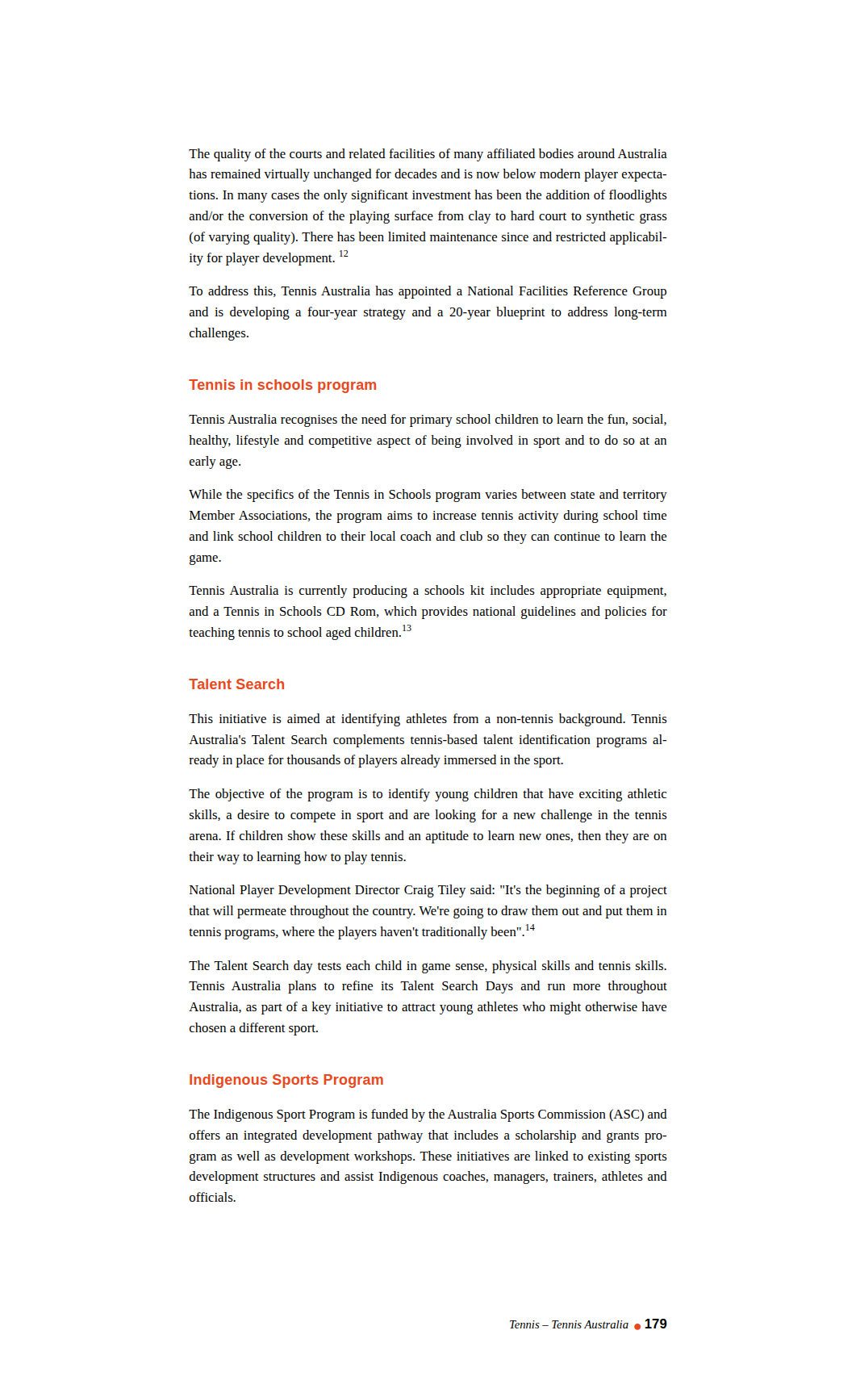The quality of the courts and related facilities of many affiliated bodies around Australia has remained virtually unchanged for decades and is now below modern player expectations. In many cases the only significant investment has been the addition of floodlights and/or the conversion of the playing surface from clay to hard court to synthetic grass (of varying quality). There has been limited maintenance since and restricted applicability for player development. 12
To address this, Tennis Australia has appointed a National Facilities Reference Group and is developing a four-year strategy and a 20-year blueprint to address long-term challenges.
Tennis in schools program
Tennis Australia recognises the need for primary school children to learn the fun, social, healthy, lifestyle and competitive aspect of being involved in sport and to do so at an early age.
While the specifics of the Tennis in Schools program varies between state and territory Member Associations, the program aims to increase tennis activity during school time and link school children to their local coach and club so they can continue to learn the game.
Tennis Australia is currently producing a schools kit includes appropriate equipment, and a Tennis in Schools CD Rom, which provides national guidelines and policies for teaching tennis to school aged children.13
Talent Search
This initiative is aimed at identifying athletes from a non-tennis background. Tennis Australia's Talent Search complements tennis-based talent identification programs already in place for thousands of players already immersed in the sport.
The objective of the program is to identify young children that have exciting athletic skills, a desire to compete in sport and are looking for a new challenge in the tennis arena. If children show these skills and an aptitude to learn new ones, then they are on their way to learning how to play tennis.
National Player Development Director Craig Tiley said: "It's the beginning of a project that will permeate throughout the country. We're going to draw them out and put them in tennis programs, where the players haven't traditionally been".14
The Talent Search day tests each child in game sense, physical skills and tennis skills. Tennis Australia plans to refine its Talent Search Days and run more throughout Australia, as part of a key initiative to attract young athletes who might otherwise have chosen a different sport.
Indigenous Sports Program
The Indigenous Sport Program is funded by the Australia Sports Commission (ASC) and offers an integrated development pathway that includes a scholarship and grants program as well as development workshops. These initiatives are linked to existing sports development structures and assist Indigenous coaches, managers, trainers, athletes and officials.
Tennis – Tennis Australia●179